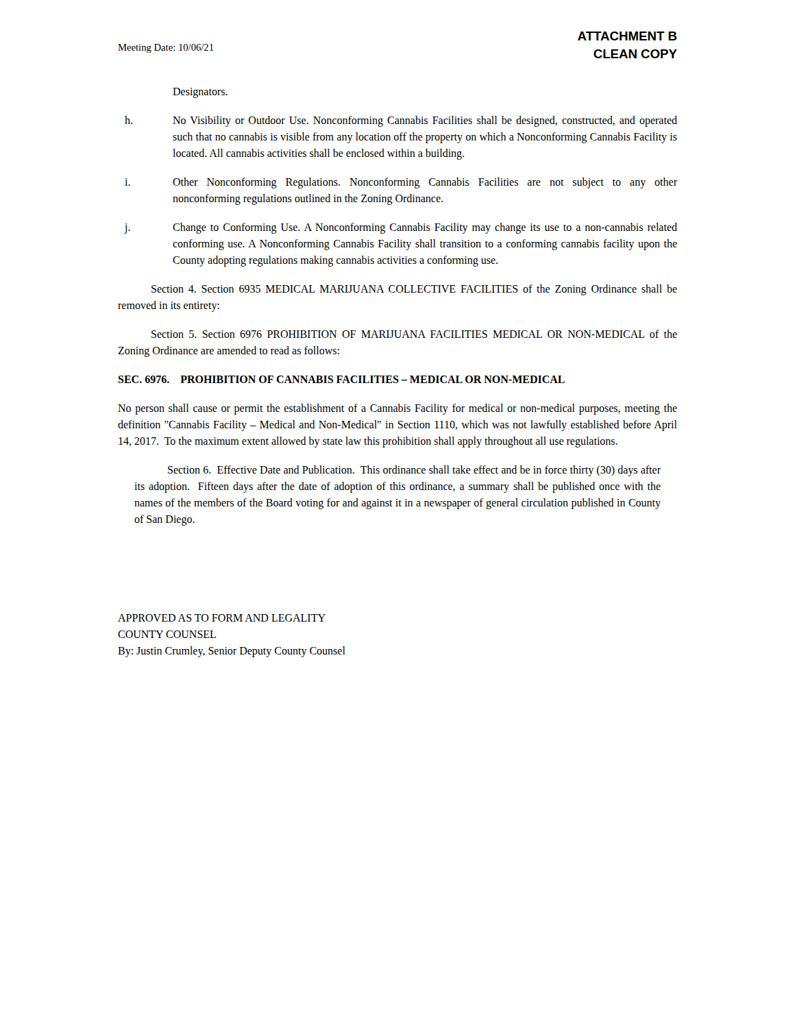Meeting Date: 10/06/21
ATTACHMENT B
CLEAN COPY
Designators.
h.
No Visibility or Outdoor Use. Nonconforming Cannabis Facilities shall be designed, constructed, and operated such that no cannabis is visible from any location off the property on which a Nonconforming Cannabis Facility is located. All cannabis activities shall be enclosed within a building.
i.
Other Nonconforming Regulations. Nonconforming Cannabis Facilities are not subject to any other nonconforming regulations outlined in the Zoning Ordinance.
j.
Change to Conforming Use. A Nonconforming Cannabis Facility may change its use to a non-cannabis related conforming use. A Nonconforming Cannabis Facility shall transition to a conforming cannabis facility upon the County adopting regulations making cannabis activities a conforming use.
Section 4. Section 6935 MEDICAL MARIJUANA COLLECTIVE FACILITIES of the Zoning Ordinance shall be removed in its entirety:
Section 5. Section 6976 PROHIBITION OF MARIJUANA FACILITIES MEDICAL OR NON-MEDICAL of the Zoning Ordinance are amended to read as follows:
SEC. 6976. PROHIBITION OF CANNABIS FACILITIES – MEDICAL OR NON-MEDICAL
No person shall cause or permit the establishment of a Cannabis Facility for medical or non-medical purposes, meeting the definition "Cannabis Facility – Medical and Non-Medical" in Section 1110, which was not lawfully established before April 14, 2017. To the maximum extent allowed by state law this prohibition shall apply throughout all use regulations.
Section 6. Effective Date and Publication. This ordinance shall take effect and be in force thirty (30) days after its adoption. Fifteen days after the date of adoption of this ordinance, a summary shall be published once with the names of the members of the Board voting for and against it in a newspaper of general circulation published in County of San Diego.
APPROVED AS TO FORM AND LEGALITY
COUNTY COUNSEL
By: Justin Crumley, Senior Deputy County Counsel